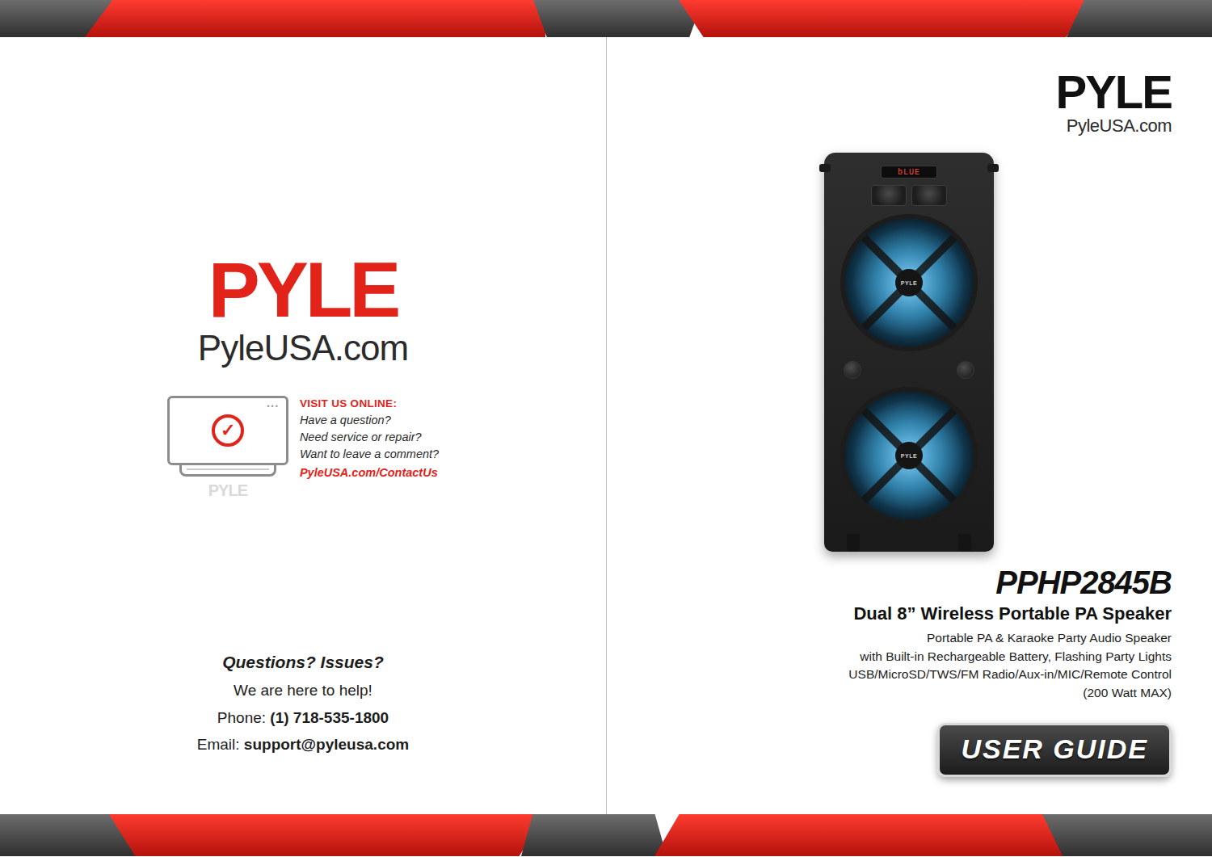PYLE
PyleUSA.com
•••
✓
PYLE
VISIT US ONLINE:
Have a question? Need service or repair? Want to leave a comment? PyleUSA.com/ContactUs
Questions? Issues?
We are here to help!
Phone: (1) 718-535-1800
Email: support@pyleusa.com
PYLE
PyleUSA.com
bLUE
PYLE
PYLE
PPHP2845B
Dual 8” Wireless Portable PA Speaker
Portable PA & Karaoke Party Audio Speaker
with Built-in Rechargeable Battery, Flashing Party Lights
USB/MicroSD/TWS/FM Radio/Aux-in/MIC/Remote Control
(200 Watt MAX)
USER GUIDE